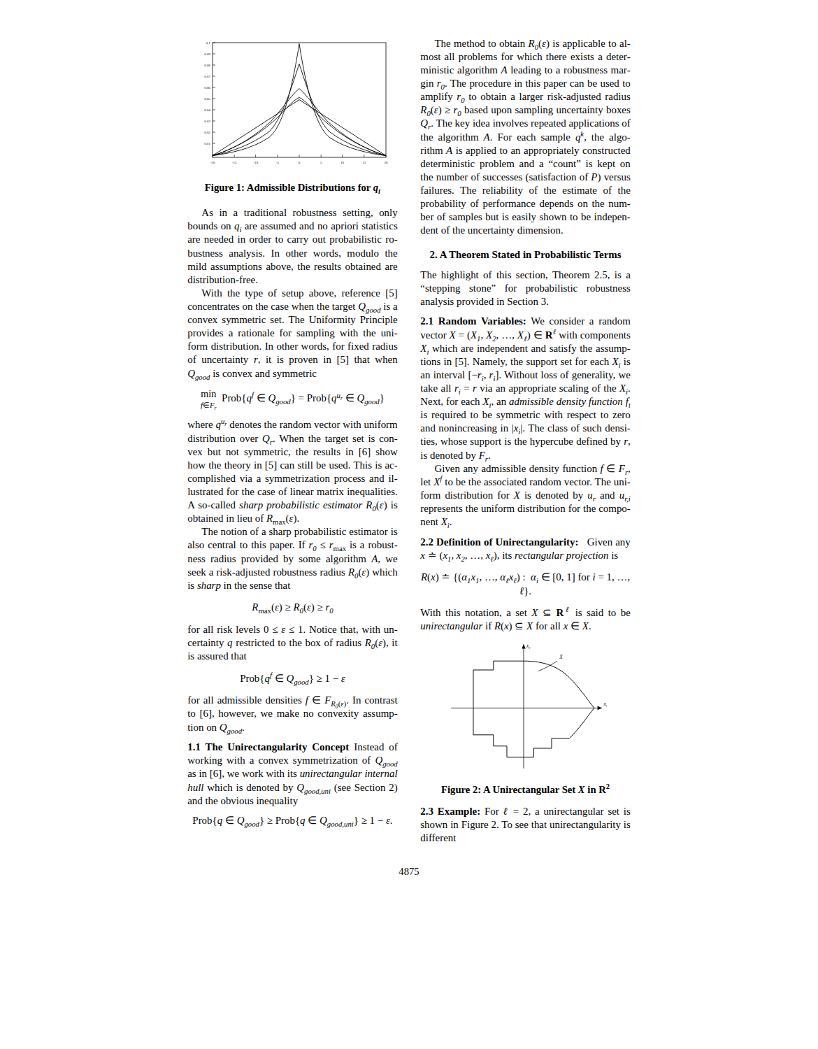0.1 0.09 0.08 0.07 0.06 0.05 0.04 0.03 0.02 0.01 -20 -15 -10 -5 0 5 10 15 20
Figure 1: Admissible Distributions for qi
As in a traditional robustness setting, only bounds on qi are assumed and no apriori statistics are needed in order to carry out probabilistic robustness analysis. In other words, modulo the mild assumptions above, the results obtained are distribution-free.
With the type of setup above, reference [5] concentrates on the case when the target Qgood is a convex symmetric set. The Uniformity Principle provides a rationale for sampling with the uniform distribution. In other words, for fixed radius of uncertainty r, it is proven in [5] that when Qgood is convex and symmetric
min
f∈Fr Prob{qf ∈ Qgood} = Prob{qur ∈ Qgood}
where qur denotes the random vector with uniform distribution over Qr. When the target set is convex but not symmetric, the results in [6] show how the theory in [5] can still be used. This is accomplished via a symmetrization process and illustrated for the case of linear matrix inequalities. A so-called sharp probabilistic estimator R0(ε) is obtained in lieu of Rmax(ε).
The notion of a sharp probabilistic estimator is also central to this paper. If r0 ≤ rmax is a robustness radius provided by some algorithm A, we seek a risk-adjusted robustness radius R0(ε) which is sharp in the sense that
Rmax(ε) ≥ R0(ε) ≥ r0
for all risk levels 0 ≤ ε ≤ 1. Notice that, with uncertainty q restricted to the box of radius R0(ε), it is assured that
Prob{qf ∈ Qgood} ≥ 1 − ε
for all admissible densities f ∈ FR0(ε). In contrast to [6], however, we make no convexity assumption on Qgood.
1.1 The Unirectangularity Concept Instead of working with a convex symmetrization of Qgood as in [6], we work with its unirectangular internal hull which is denoted by Qgood,uni (see Section 2) and the obvious inequality
Prob{q ∈ Qgood} ≥ Prob{q ∈ Qgood,uni} ≥ 1 − ε.
The method to obtain R0(ε) is applicable to almost all problems for which there exists a deterministic algorithm A leading to a robustness margin r0. The procedure in this paper can be used to amplify r0 to obtain a larger risk-adjusted radius R0(ε) ≥ r0 based upon sampling uncertainty boxes Qr. The key idea involves repeated applications of the algorithm A. For each sample qk, the algorithm A is applied to an appropriately constructed deterministic problem and a “count” is kept on the number of successes (satisfaction of P) versus failures. The reliability of the estimate of the probability of performance depends on the number of samples but is easily shown to be independent of the uncertainty dimension.
2. A Theorem Stated in Probabilistic Terms
The highlight of this section, Theorem 2.5, is a “stepping stone” for probabilistic robustness analysis provided in Section 3.
2.1 Random Variables: We consider a random vector X = (X1, X2, …, Xℓ) ∈ Rℓ with components Xi which are independent and satisfy the assumptions in [5]. Namely, the support set for each Xi is an interval [−ri, ri]. Without loss of generality, we take all ri = r via an appropriate scaling of the Xi. Next, for each Xi, an admissible density function fi is required to be symmetric with respect to zero and nonincreasing in |xi|. The class of such densities, whose support is the hypercube defined by r, is denoted by Fr.
Given any admissible density function f ∈ Fr, let Xf to be the associated random vector. The uniform distribution for X is denoted by ur and ur,i represents the uniform distribution for the component Xi.
2.2 Definition of Unirectangularity: Given any x ≐ (x1, x2, …, xℓ), its rectangular projection is
R(x) ≐ {(α1x1, …, αℓxℓ) : αi ∈ [0, 1] for i = 1, …, ℓ}.
With this notation, a set X ⊆ Rℓ is said to be unirectangular if R(x) ⊆ X for all x ∈ X.
x1 x2 X
Figure 2: A Unirectangular Set X in R2
2.3 Example: For ℓ = 2, a unirectangular set is shown in Figure 2. To see that unirectangularity is different
4875